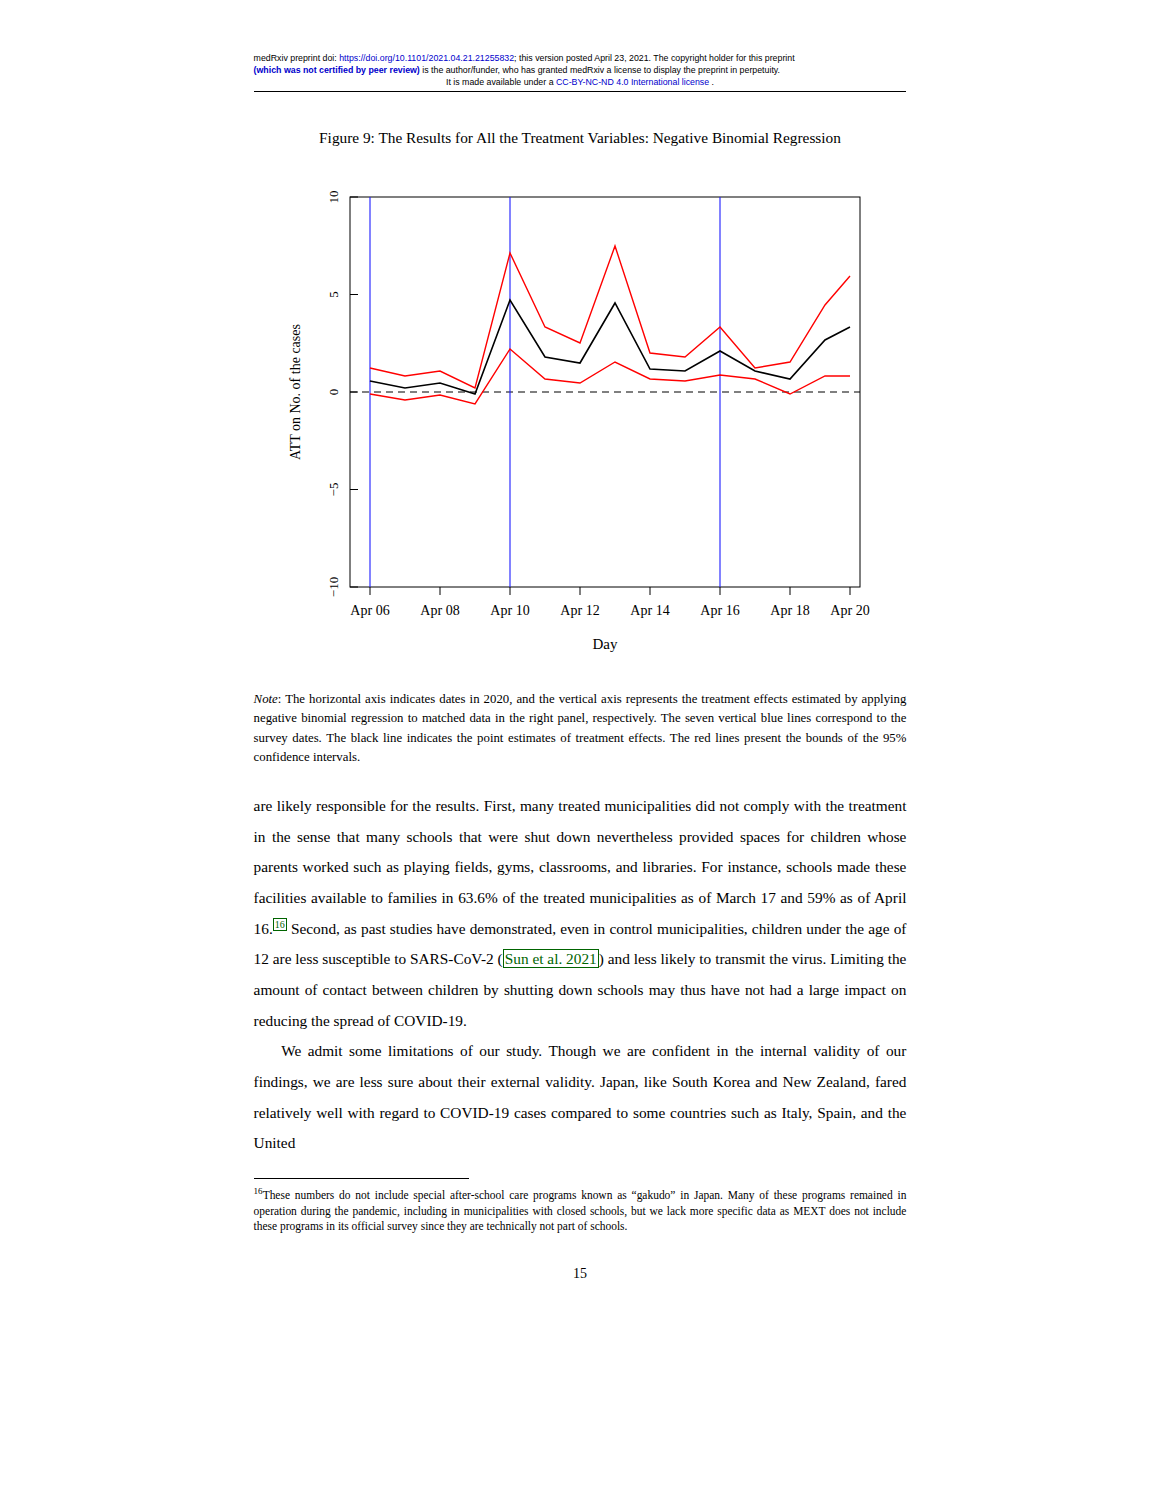medRxiv preprint doi: https://doi.org/10.1101/2021.04.21.21255832; this version posted April 23, 2021. The copyright holder for this preprint
(which was not certified by peer review) is the author/funder, who has granted medRxiv a license to display the preprint in perpetuity.
It is made available under a CC-BY-NC-ND 4.0 International license .
Figure 9: The Results for All the Treatment Variables: Negative Binomial Regression
10 5 0 −5 −10 ATT on No. of the cases Apr 06 Apr 08 Apr 10 Apr 12 Apr 14 Apr 16 Apr 18 Apr 20 Day
Note: The horizontal axis indicates dates in 2020, and the vertical axis represents the treatment effects estimated by applying negative binomial regression to matched data in the right panel, respectively. The seven vertical blue lines correspond to the survey dates. The black line indicates the point estimates of treatment effects. The red lines present the bounds of the 95% confidence intervals.
are likely responsible for the results. First, many treated municipalities did not comply with the treatment in the sense that many schools that were shut down nevertheless provided spaces for children whose parents worked such as playing fields, gyms, classrooms, and libraries. For instance, schools made these facilities available to families in 63.6% of the treated municipalities as of March 17 and 59% as of April 16.16 Second, as past studies have demonstrated, even in control municipalities, children under the age of 12 are less susceptible to SARS-CoV-2 (Sun et al. 2021) and less likely to transmit the virus. Limiting the amount of contact between children by shutting down schools may thus have not had a large impact on reducing the spread of COVID-19.
We admit some limitations of our study. Though we are confident in the internal validity of our findings, we are less sure about their external validity. Japan, like South Korea and New Zealand, fared relatively well with regard to COVID-19 cases compared to some countries such as Italy, Spain, and the United
16These numbers do not include special after-school care programs known as “gakudo” in Japan. Many of these programs remained in operation during the pandemic, including in municipalities with closed schools, but we lack more specific data as MEXT does not include these programs in its official survey since they are technically not part of schools.
15